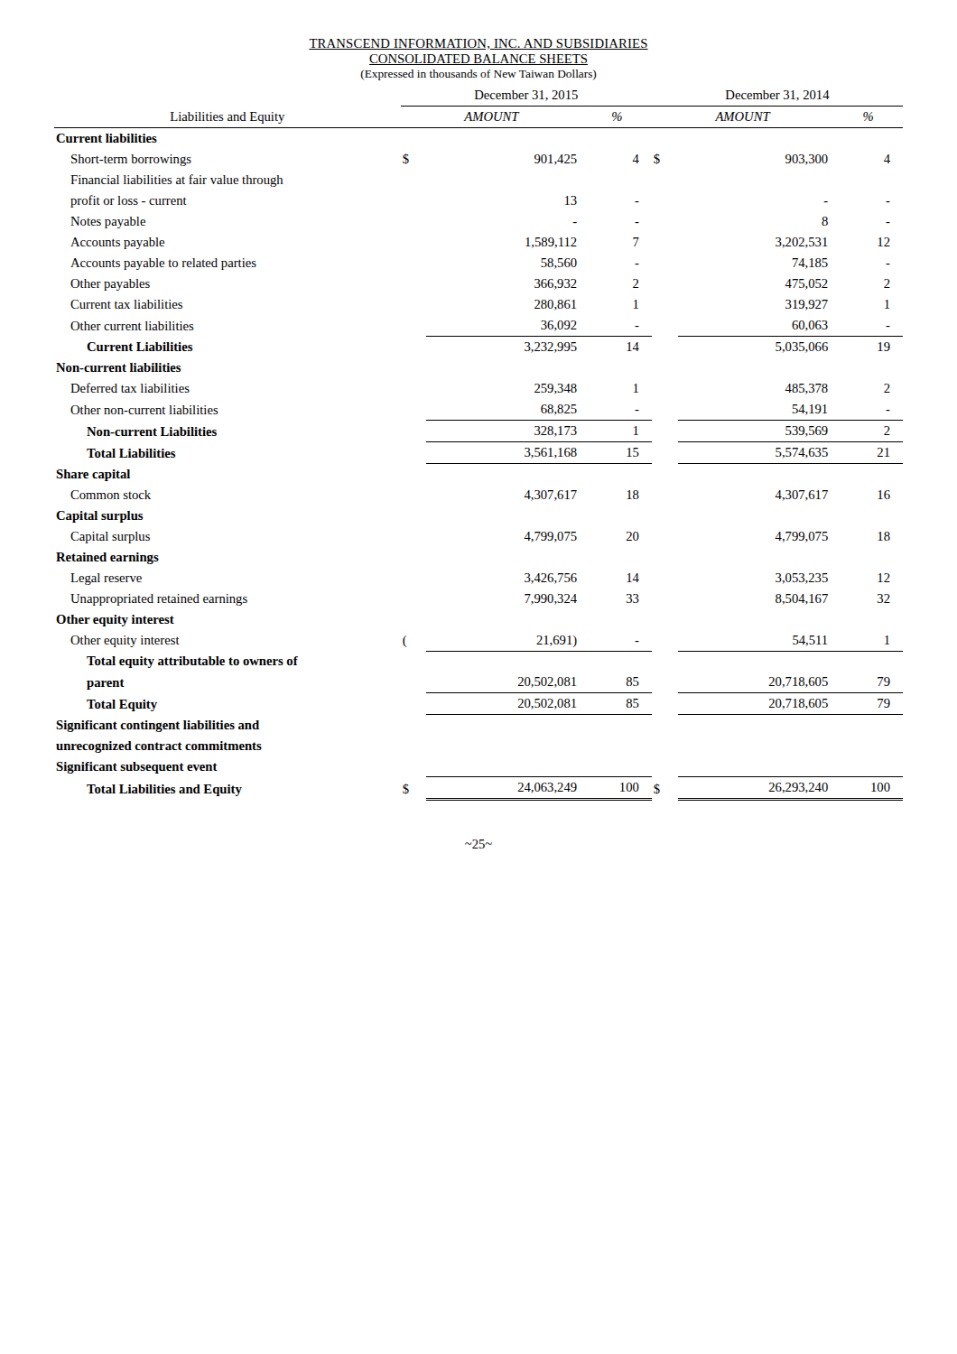TRANSCEND INFORMATION, INC. AND SUBSIDIARIES
CONSOLIDATED BALANCE SHEETS
(Expressed in thousands of New Taiwan Dollars)
| | December 31, 2015 | December 31, 2014 |
| --- | --- | --- |
| Liabilities and Equity | AMOUNT | % | AMOUNT | % |
| Current liabilities | | | | | | |
| Short-term borrowings | $ | 901,425 | 4 | $ | 903,300 | 4 |
| Financial liabilities at fair value through | | | | | | |
| profit or loss - current | | 13 | - | | - | - |
| Notes payable | | - | - | | 8 | - |
| Accounts payable | | 1,589,112 | 7 | | 3,202,531 | 12 |
| Accounts payable to related parties | | 58,560 | - | | 74,185 | - |
| Other payables | | 366,932 | 2 | | 475,052 | 2 |
| Current tax liabilities | | 280,861 | 1 | | 319,927 | 1 |
| Other current liabilities | | 36,092 | - | | 60,063 | - |
| Current Liabilities | | 3,232,995 | 14 | | 5,035,066 | 19 |
| Non-current liabilities | | | | | | |
| Deferred tax liabilities | | 259,348 | 1 | | 485,378 | 2 |
| Other non-current liabilities | | 68,825 | - | | 54,191 | - |
| Non-current Liabilities | | 328,173 | 1 | | 539,569 | 2 |
| Total Liabilities | | 3,561,168 | 15 | | 5,574,635 | 21 |
| Share capital | | | | | | |
| Common stock | | 4,307,617 | 18 | | 4,307,617 | 16 |
| Capital surplus | | | | | | |
| Capital surplus | | 4,799,075 | 20 | | 4,799,075 | 18 |
| Retained earnings | | | | | | |
| Legal reserve | | 3,426,756 | 14 | | 3,053,235 | 12 |
| Unappropriated retained earnings | | 7,990,324 | 33 | | 8,504,167 | 32 |
| Other equity interest | | | | | | |
| Other equity interest | ( | 21,691) | - | | 54,511 | 1 |
| Total equity attributable to owners of | | | | | | |
| parent | | 20,502,081 | 85 | | 20,718,605 | 79 |
| Total Equity | | 20,502,081 | 85 | | 20,718,605 | 79 |
| Significant contingent liabilities and | | | | | | |
| unrecognized contract commitments | | | | | | |
| Significant subsequent event | | | | | | |
| Total Liabilities and Equity | $ | 24,063,249 | 100 | $ | 26,293,240 | 100 |
~25~